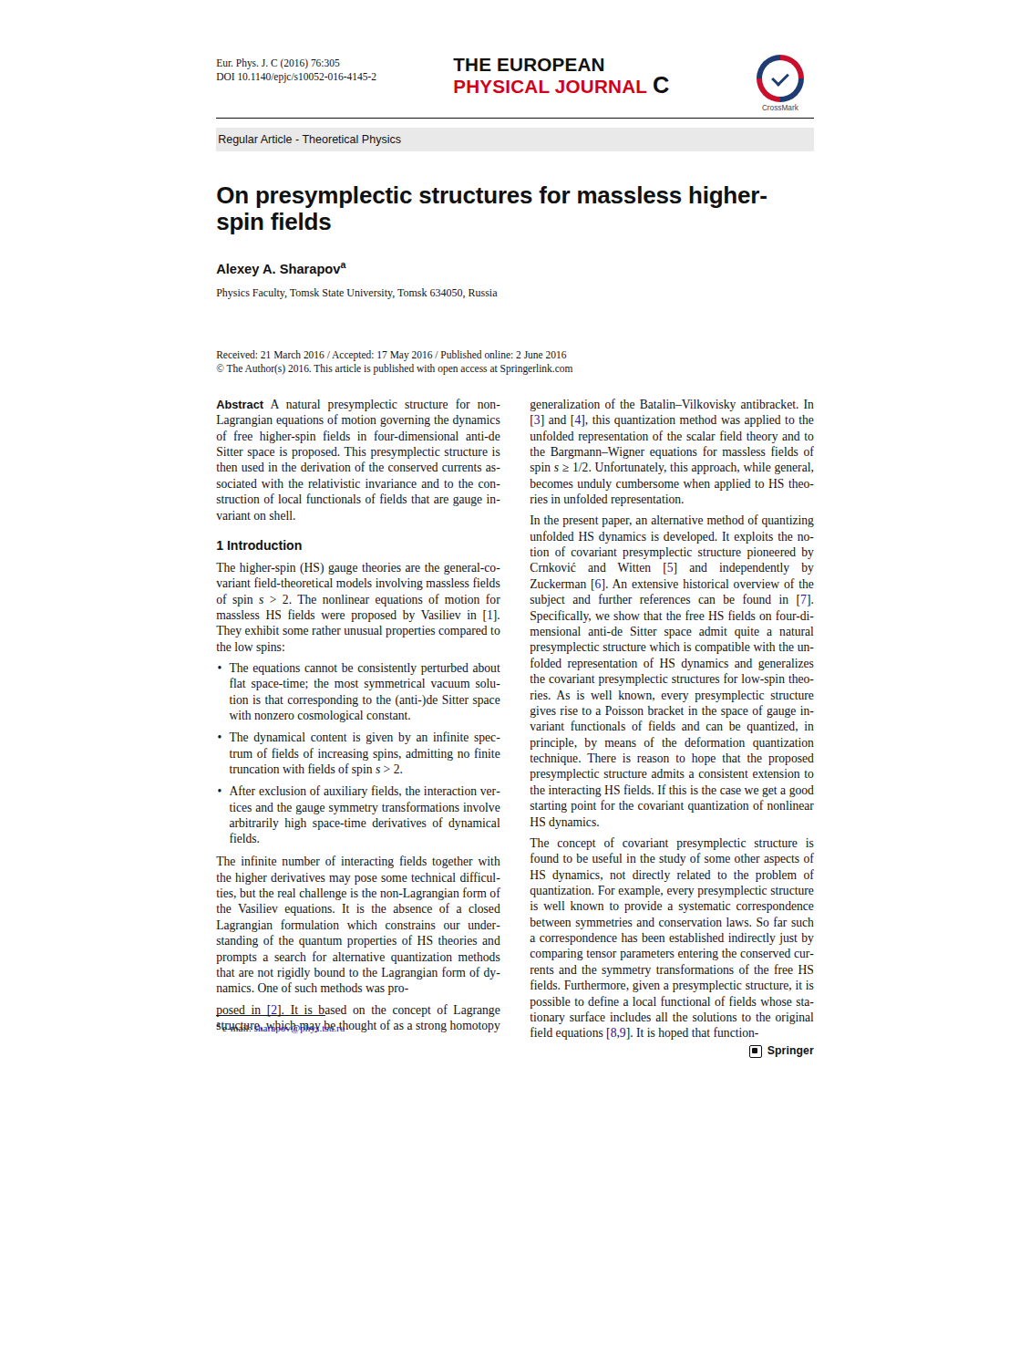Eur. Phys. J. C (2016) 76:305
DOI 10.1140/epjc/s10052-016-4145-2
THE EUROPEAN
PHYSICAL JOURNAL C
CrossMark
Regular Article - Theoretical Physics
On presymplectic structures for massless higher-spin fields
Alexey A. Sharapova
Physics Faculty, Tomsk State University, Tomsk 634050, Russia
Received: 21 March 2016 / Accepted: 17 May 2016 / Published online: 2 June 2016
© The Author(s) 2016. This article is published with open access at Springerlink.com
Abstract A natural presymplectic structure for non-Lagrangian equations of motion governing the dynamics of free higher-spin fields in four-dimensional anti-de Sitter space is proposed. This presymplectic structure is then used in the derivation of the conserved currents associated with the relativistic invariance and to the construction of local functionals of fields that are gauge invariant on shell.
1 Introduction
The higher-spin (HS) gauge theories are the general-covariant field-theoretical models involving massless fields of spin s > 2. The nonlinear equations of motion for massless HS fields were proposed by Vasiliev in [1]. They exhibit some rather unusual properties compared to the low spins:
The equations cannot be consistently perturbed about flat space-time; the most symmetrical vacuum solution is that corresponding to the (anti-)de Sitter space with nonzero cosmological constant.
The dynamical content is given by an infinite spectrum of fields of increasing spins, admitting no finite truncation with fields of spin s > 2.
After exclusion of auxiliary fields, the interaction vertices and the gauge symmetry transformations involve arbitrarily high space-time derivatives of dynamical fields.
The infinite number of interacting fields together with the higher derivatives may pose some technical difficulties, but the real challenge is the non-Lagrangian form of the Vasiliev equations. It is the absence of a closed Lagrangian formulation which constrains our understanding of the quantum properties of HS theories and prompts a search for alternative quantization methods that are not rigidly bound to the Lagrangian form of dynamics. One of such methods was pro-
posed in [2]. It is based on the concept of Lagrange structure, which may be thought of as a strong homotopy generalization of the Batalin–Vilkovisky antibracket. In [3] and [4], this quantization method was applied to the unfolded representation of the scalar field theory and to the Bargmann–Wigner equations for massless fields of spin s ≥ 1/2. Unfortunately, this approach, while general, becomes unduly cumbersome when applied to HS theories in unfolded representation.
In the present paper, an alternative method of quantizing unfolded HS dynamics is developed. It exploits the notion of covariant presymplectic structure pioneered by Crnković and Witten [5] and independently by Zuckerman [6]. An extensive historical overview of the subject and further references can be found in [7]. Specifically, we show that the free HS fields on four-dimensional anti-de Sitter space admit quite a natural presymplectic structure which is compatible with the unfolded representation of HS dynamics and generalizes the covariant presymplectic structures for low-spin theories. As is well known, every presymplectic structure gives rise to a Poisson bracket in the space of gauge invariant functionals of fields and can be quantized, in principle, by means of the deformation quantization technique. There is reason to hope that the proposed presymplectic structure admits a consistent extension to the interacting HS fields. If this is the case we get a good starting point for the covariant quantization of nonlinear HS dynamics.
The concept of covariant presymplectic structure is found to be useful in the study of some other aspects of HS dynamics, not directly related to the problem of quantization. For example, every presymplectic structure is well known to provide a systematic correspondence between symmetries and conservation laws. So far such a correspondence has been established indirectly just by comparing tensor parameters entering the conserved currents and the symmetry transformations of the free HS fields. Furthermore, given a presymplectic structure, it is possible to define a local functional of fields whose stationary surface includes all the solutions to the original field equations [8,9]. It is hoped that function-
a e-mail: sharapov@phys.tsu.ru
Springer